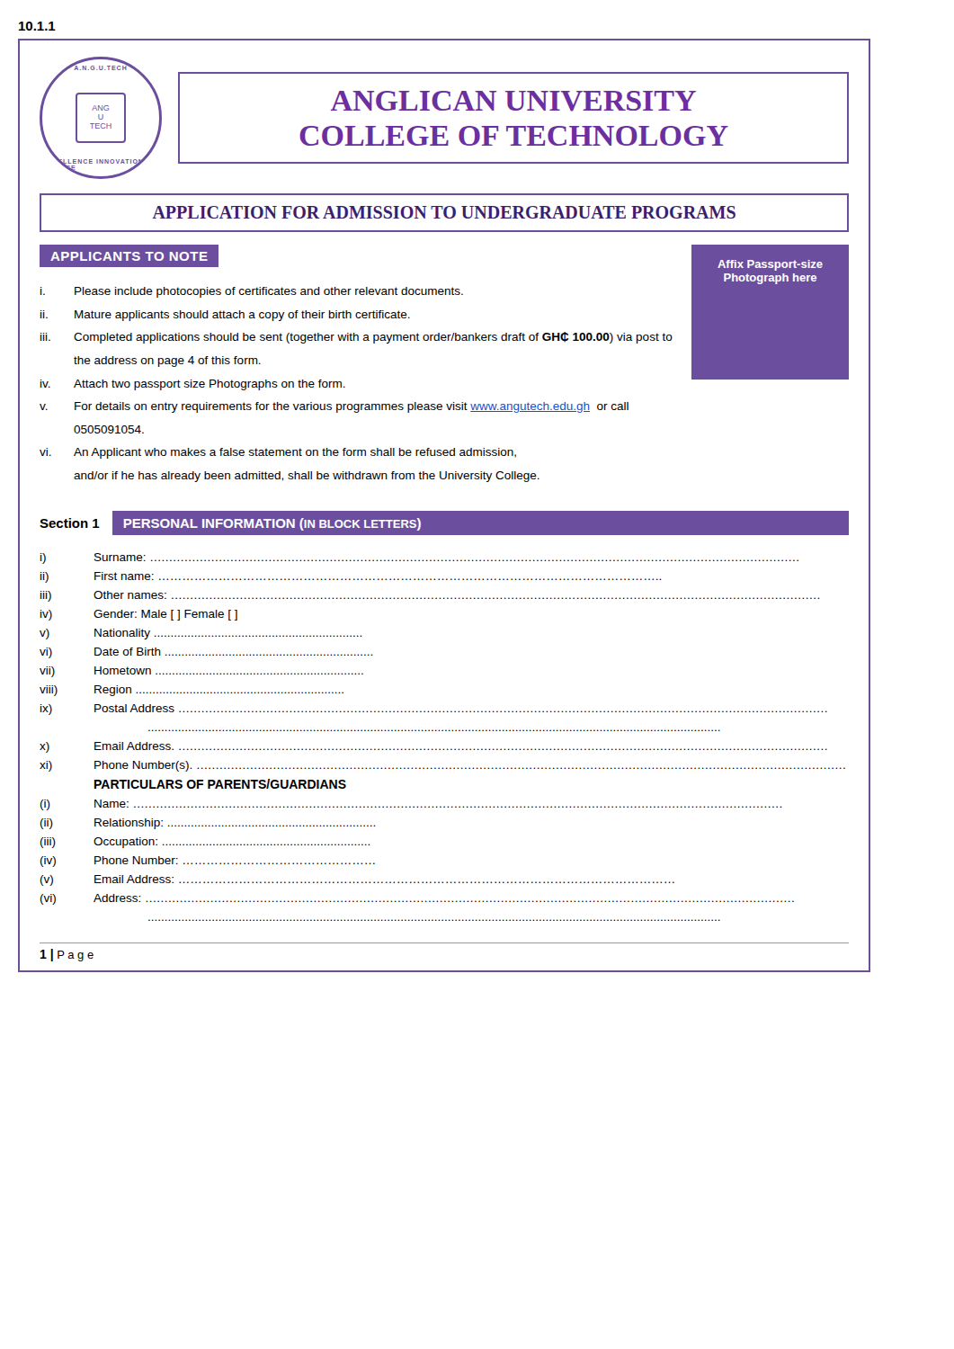10.1.1
A.N.G.U.TECH
ANG
U
TECH
EXCELLENCE INNOVATION SERVICE
ANGLICAN UNIVERSITY
COLLEGE OF TECHNOLOGY
APPLICATION FOR ADMISSION TO UNDERGRADUATE PROGRAMS
APPLICANTS TO NOTE
i. Please include photocopies of certificates and other relevant documents.
ii. Mature applicants should attach a copy of their birth certificate.
iii. Completed applications should be sent (together with a payment order/bankers draft of GH₵ 100.00) via post to the address on page 4 of this form.
iv. Attach two passport size Photographs on the form.
v. For details on entry requirements for the various programmes please visit www.angutech.edu.gh or call 0505091054.
vi. An Applicant who makes a false statement on the form shall be refused admission,
and/or if he has already been admitted, shall be withdrawn from the University College.
Affix Passport-size Photograph here
Section 1
PERSONAL INFORMATION (IN BLOCK LETTERS)
| i) | Surname: |
| ii) | First name: |
| iii) | Other names: |
| iv) | Gender: Male [ ] Female [ ] |
| v) | Nationality |
| vi) | Date of Birth |
| vii) | Hometown |
| viii) | Region |
| ix) | Postal Address |
| x) | Email Address. |
| xi) | Phone Number(s). |
| | PARTICULARS OF PARENTS/GUARDIANS |
| (i) | Name: |
| (ii) | Relationship: |
| (iii) | Occupation: |
| (iv) | Phone Number: |
| (v) | Email Address: |
| (vi) | Address: |
1 | P a g e